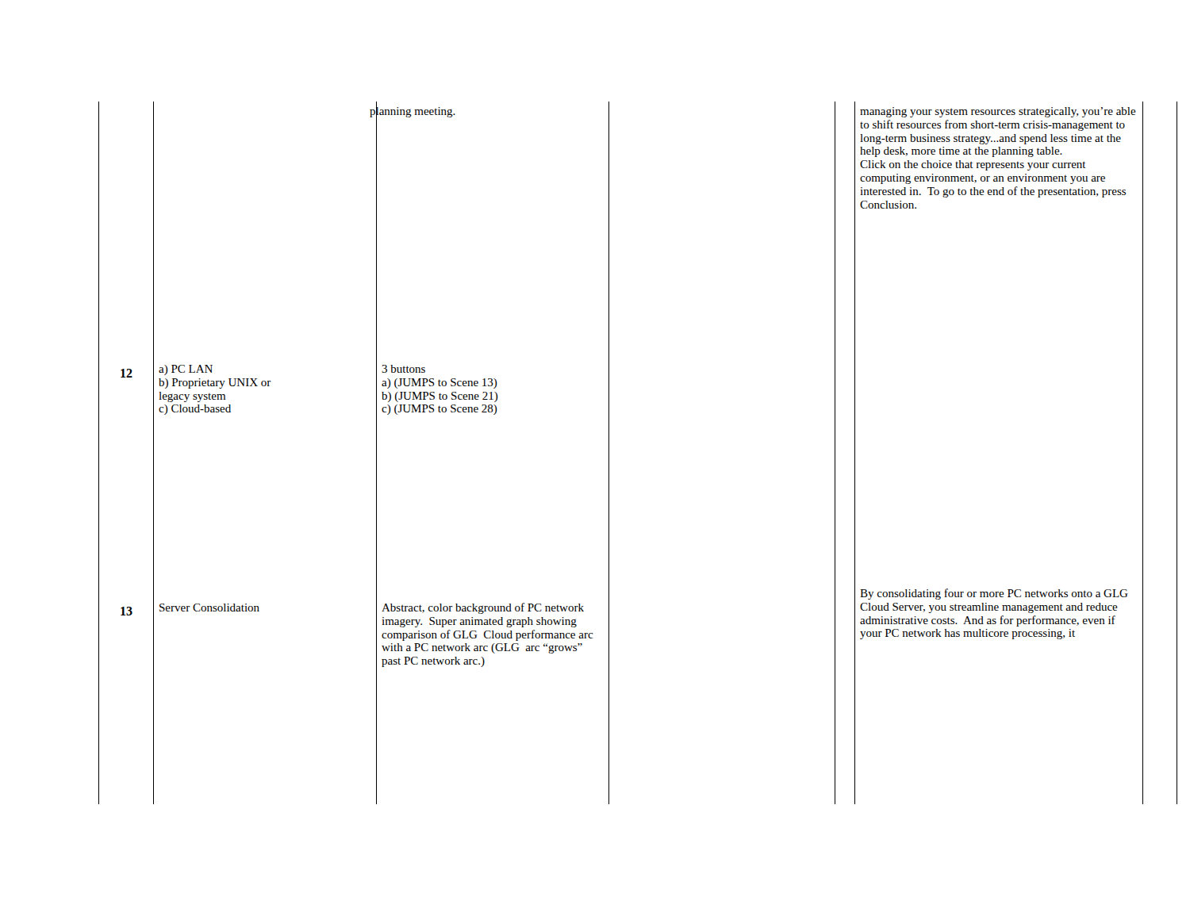| 12 | a) PC LAN b) Proprietary UNIX or legacy system c) Cloud-based | 3 buttons a) (JUMPS to Scene 13) b) (JUMPS to Scene 21) c) (JUMPS to Scene 28) | | | managing your system resources strategically, you’re able to shift resources from short-term crisis-management to long-term business strategy...and spend less time at the help desk, more time at the planning table. Click on the choice that represents your current computing environment, or an environment you are interested in. To go to the end of the presentation, press Conclusion. | |
| 13 | Server Consolidation | Abstract, color background of PC network imagery. Super animated graph showing comparison of GLG Cloud performance arc with a PC network arc (GLG arc “grows” past PC network arc.) | | | By consolidating four or more PC networks onto a GLG Cloud Server, you streamline management and reduce administrative costs. And as for performance, even if your PC network has multicore processing, it | |
planning meeting.